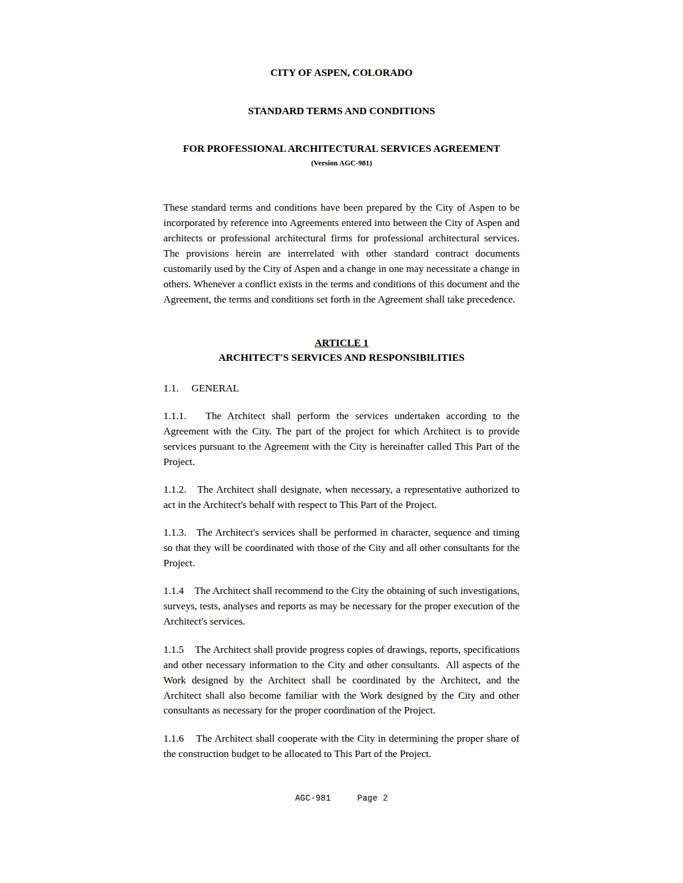CITY OF ASPEN, COLORADO
STANDARD TERMS AND CONDITIONS
FOR PROFESSIONAL ARCHITECTURAL SERVICES AGREEMENT
(Version AGC-981)
These standard terms and conditions have been prepared by the City of Aspen to be incorporated by reference into Agreements entered into between the City of Aspen and architects or professional architectural firms for professional architectural services. The provisions herein are interrelated with other standard contract documents customarily used by the City of Aspen and a change in one may necessitate a change in others. Whenever a conflict exists in the terms and conditions of this document and the Agreement, the terms and conditions set forth in the Agreement shall take precedence.
ARTICLE 1
ARCHITECT'S SERVICES AND RESPONSIBILITIES
1.1. GENERAL
1.1.1. The Architect shall perform the services undertaken according to the Agreement with the City. The part of the project for which Architect is to provide services pursuant to the Agreement with the City is hereinafter called This Part of the Project.
1.1.2. The Architect shall designate, when necessary, a representative authorized to act in the Architect's behalf with respect to This Part of the Project.
1.1.3. The Architect's services shall be performed in character, sequence and timing so that they will be coordinated with those of the City and all other consultants for the Project.
1.1.4 The Architect shall recommend to the City the obtaining of such investigations, surveys, tests, analyses and reports as may be necessary for the proper execution of the Architect's services.
1.1.5 The Architect shall provide progress copies of drawings, reports, specifications and other necessary information to the City and other consultants. All aspects of the Work designed by the Architect shall be coordinated by the Architect, and the Architect shall also become familiar with the Work designed by the City and other consultants as necessary for the proper coordination of the Project.
1.1.6 The Architect shall cooperate with the City in determining the proper share of the construction budget to be allocated to This Part of the Project.
AGC-981 Page 2